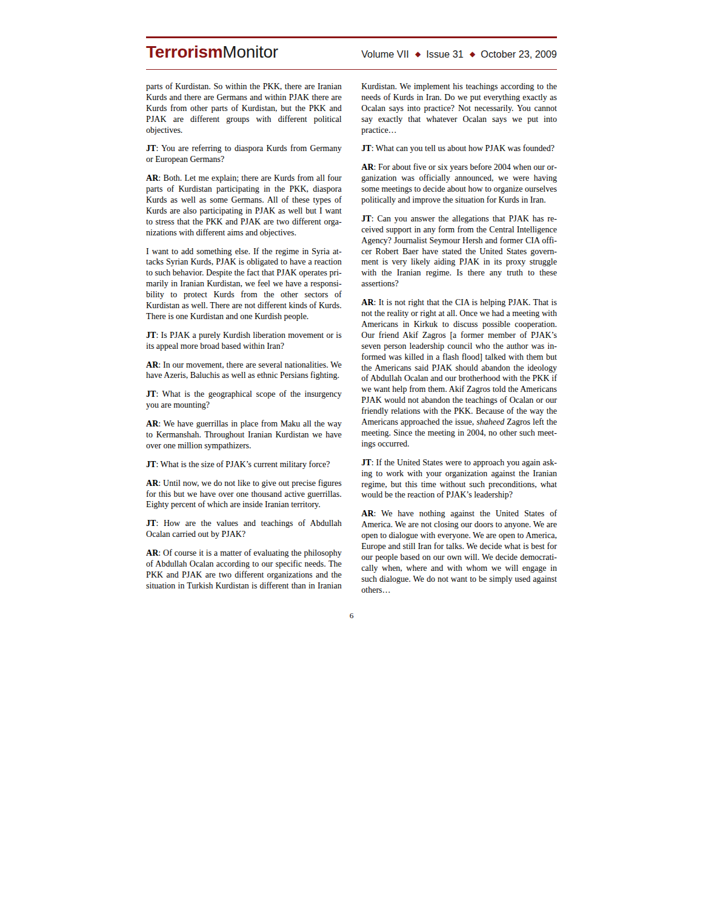Terrorism Monitor
Volume VII ◆ Issue 31 ◆ October 23, 2009
parts of Kurdistan. So within the PKK, there are Iranian Kurds and there are Germans and within PJAK there are Kurds from other parts of Kurdistan, but the PKK and PJAK are different groups with different political objectives.
JT: You are referring to diaspora Kurds from Germany or European Germans?
AR: Both. Let me explain; there are Kurds from all four parts of Kurdistan participating in the PKK, diaspora Kurds as well as some Germans. All of these types of Kurds are also participating in PJAK as well but I want to stress that the PKK and PJAK are two different organizations with different aims and objectives.
I want to add something else. If the regime in Syria attacks Syrian Kurds, PJAK is obligated to have a reaction to such behavior. Despite the fact that PJAK operates primarily in Iranian Kurdistan, we feel we have a responsibility to protect Kurds from the other sectors of Kurdistan as well. There are not different kinds of Kurds. There is one Kurdistan and one Kurdish people.
JT: Is PJAK a purely Kurdish liberation movement or is its appeal more broad based within Iran?
AR: In our movement, there are several nationalities. We have Azeris, Baluchis as well as ethnic Persians fighting.
JT: What is the geographical scope of the insurgency you are mounting?
AR: We have guerrillas in place from Maku all the way to Kermanshah. Throughout Iranian Kurdistan we have over one million sympathizers.
JT: What is the size of PJAK’s current military force?
AR: Until now, we do not like to give out precise figures for this but we have over one thousand active guerrillas. Eighty percent of which are inside Iranian territory.
JT: How are the values and teachings of Abdullah Ocalan carried out by PJAK?
AR: Of course it is a matter of evaluating the philosophy of Abdullah Ocalan according to our specific needs. The PKK and PJAK are two different organizations and the situation in Turkish Kurdistan is different than in Iranian Kurdistan. We implement his teachings according to the needs of Kurds in Iran. Do we put everything exactly as Ocalan says into practice? Not necessarily. You cannot say exactly that whatever Ocalan says we put into practice…
JT: What can you tell us about how PJAK was founded?
AR: For about five or six years before 2004 when our organization was officially announced, we were having some meetings to decide about how to organize ourselves politically and improve the situation for Kurds in Iran.
JT: Can you answer the allegations that PJAK has received support in any form from the Central Intelligence Agency? Journalist Seymour Hersh and former CIA officer Robert Baer have stated the United States government is very likely aiding PJAK in its proxy struggle with the Iranian regime. Is there any truth to these assertions?
AR: It is not right that the CIA is helping PJAK. That is not the reality or right at all. Once we had a meeting with Americans in Kirkuk to discuss possible cooperation. Our friend Akif Zagros [a former member of PJAK’s seven person leadership council who the author was informed was killed in a flash flood] talked with them but the Americans said PJAK should abandon the ideology of Abdullah Ocalan and our brotherhood with the PKK if we want help from them. Akif Zagros told the Americans PJAK would not abandon the teachings of Ocalan or our friendly relations with the PKK. Because of the way the Americans approached the issue, shaheed Zagros left the meeting. Since the meeting in 2004, no other such meetings occurred.
JT: If the United States were to approach you again asking to work with your organization against the Iranian regime, but this time without such preconditions, what would be the reaction of PJAK’s leadership?
AR: We have nothing against the United States of America. We are not closing our doors to anyone. We are open to dialogue with everyone. We are open to America, Europe and still Iran for talks. We decide what is best for our people based on our own will. We decide democratically when, where and with whom we will engage in such dialogue. We do not want to be simply used against others…
6